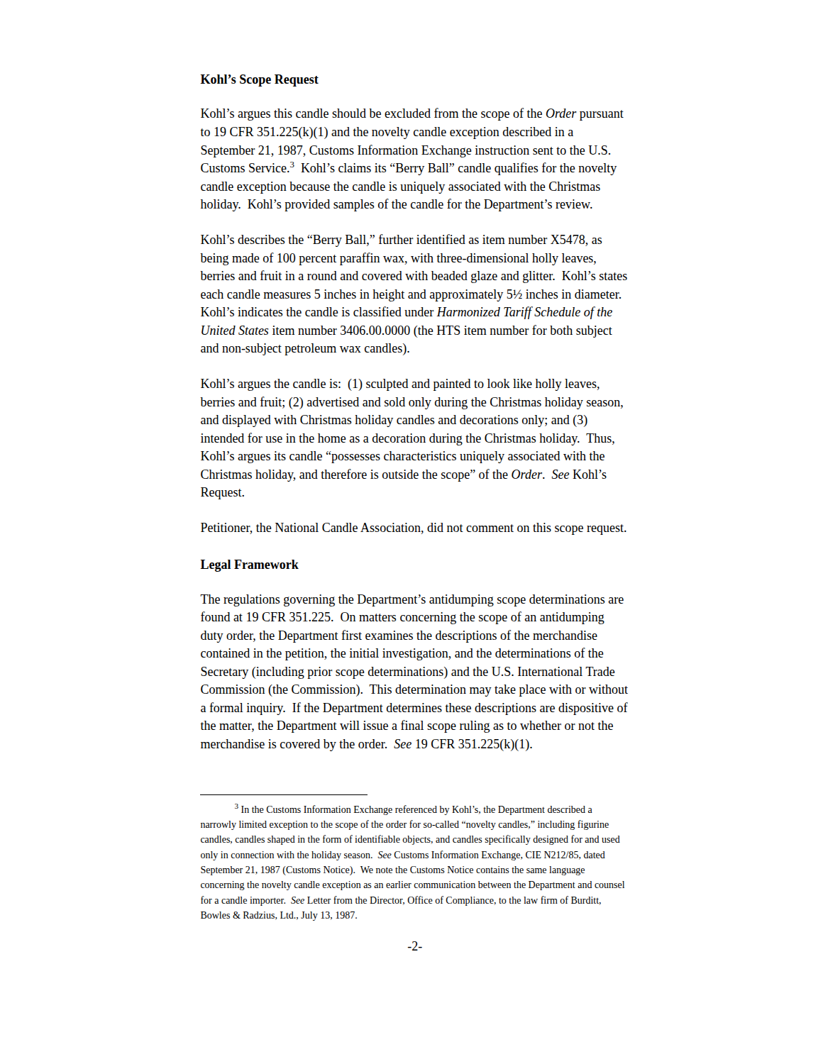Kohl’s Scope Request
Kohl’s argues this candle should be excluded from the scope of the Order pursuant to 19 CFR 351.225(k)(1) and the novelty candle exception described in a September 21, 1987, Customs Information Exchange instruction sent to the U.S. Customs Service.3 Kohl’s claims its “Berry Ball” candle qualifies for the novelty candle exception because the candle is uniquely associated with the Christmas holiday. Kohl’s provided samples of the candle for the Department’s review.
Kohl’s describes the “Berry Ball,” further identified as item number X5478, as being made of 100 percent paraffin wax, with three-dimensional holly leaves, berries and fruit in a round and covered with beaded glaze and glitter. Kohl’s states each candle measures 5 inches in height and approximately 5½ inches in diameter. Kohl’s indicates the candle is classified under Harmonized Tariff Schedule of the United States item number 3406.00.0000 (the HTS item number for both subject and non-subject petroleum wax candles).
Kohl’s argues the candle is: (1) sculpted and painted to look like holly leaves, berries and fruit; (2) advertised and sold only during the Christmas holiday season, and displayed with Christmas holiday candles and decorations only; and (3) intended for use in the home as a decoration during the Christmas holiday. Thus, Kohl’s argues its candle “possesses characteristics uniquely associated with the Christmas holiday, and therefore is outside the scope” of the Order. See Kohl’s Request.
Petitioner, the National Candle Association, did not comment on this scope request.
Legal Framework
The regulations governing the Department’s antidumping scope determinations are found at 19 CFR 351.225. On matters concerning the scope of an antidumping duty order, the Department first examines the descriptions of the merchandise contained in the petition, the initial investigation, and the determinations of the Secretary (including prior scope determinations) and the U.S. International Trade Commission (the Commission). This determination may take place with or without a formal inquiry. If the Department determines these descriptions are dispositive of the matter, the Department will issue a final scope ruling as to whether or not the merchandise is covered by the order. See 19 CFR 351.225(k)(1).
3 In the Customs Information Exchange referenced by Kohl’s, the Department described a narrowly limited exception to the scope of the order for so-called “novelty candles,” including figurine candles, candles shaped in the form of identifiable objects, and candles specifically designed for and used only in connection with the holiday season. See Customs Information Exchange, CIE N212/85, dated September 21, 1987 (Customs Notice). We note the Customs Notice contains the same language concerning the novelty candle exception as an earlier communication between the Department and counsel for a candle importer. See Letter from the Director, Office of Compliance, to the law firm of Burditt, Bowles & Radzius, Ltd., July 13, 1987.
-2-